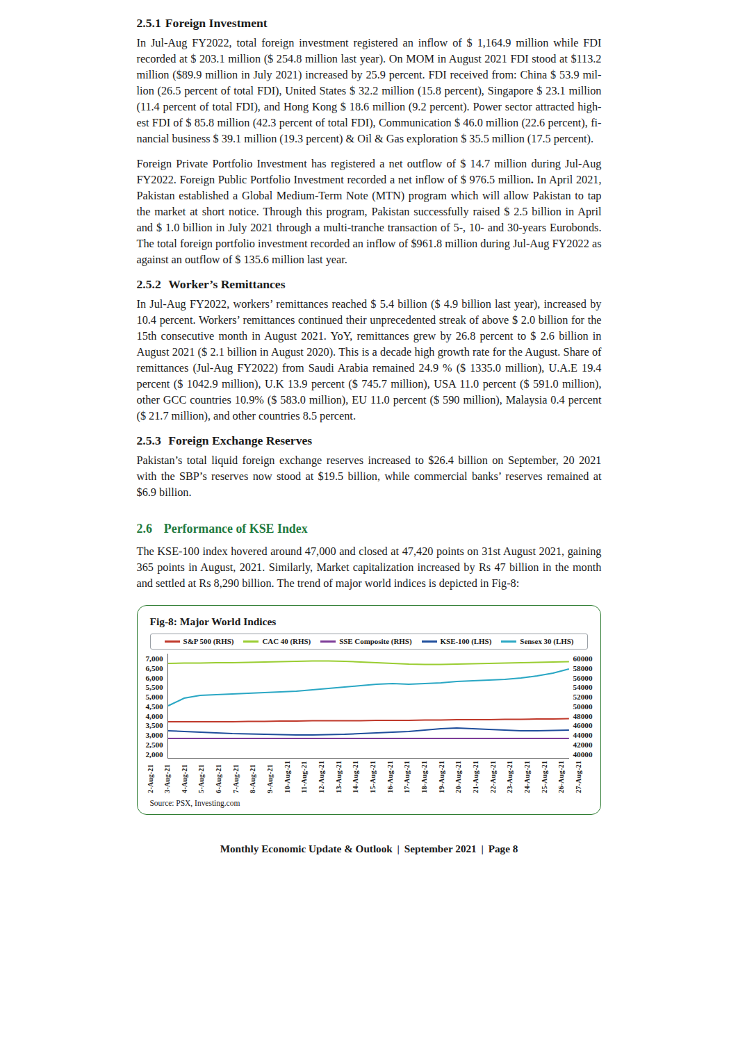2.5.1 Foreign Investment
In Jul-Aug FY2022, total foreign investment registered an inflow of $ 1,164.9 million while FDI recorded at $ 203.1 million ($ 254.8 million last year). On MOM in August 2021 FDI stood at $113.2 million ($89.9 million in July 2021) increased by 25.9 percent. FDI received from: China $ 53.9 million (26.5 percent of total FDI), United States $ 32.2 million (15.8 percent), Singapore $ 23.1 million (11.4 percent of total FDI), and Hong Kong $ 18.6 million (9.2 percent). Power sector attracted highest FDI of $ 85.8 million (42.3 percent of total FDI), Communication $ 46.0 million (22.6 percent), financial business $ 39.1 million (19.3 percent) & Oil & Gas exploration $ 35.5 million (17.5 percent).
Foreign Private Portfolio Investment has registered a net outflow of $ 14.7 million during Jul-Aug FY2022. Foreign Public Portfolio Investment recorded a net inflow of $ 976.5 million. In April 2021, Pakistan established a Global Medium-Term Note (MTN) program which will allow Pakistan to tap the market at short notice. Through this program, Pakistan successfully raised $ 2.5 billion in April and $ 1.0 billion in July 2021 through a multi-tranche transaction of 5-, 10- and 30-years Eurobonds. The total foreign portfolio investment recorded an inflow of $961.8 million during Jul-Aug FY2022 as against an outflow of $ 135.6 million last year.
2.5.2 Worker’s Remittances
In Jul-Aug FY2022, workers’ remittances reached $ 5.4 billion ($ 4.9 billion last year), increased by 10.4 percent. Workers’ remittances continued their unprecedented streak of above $ 2.0 billion for the 15th consecutive month in August 2021. YoY, remittances grew by 26.8 percent to $ 2.6 billion in August 2021 ($ 2.1 billion in August 2020). This is a decade high growth rate for the August. Share of remittances (Jul-Aug FY2022) from Saudi Arabia remained 24.9 % ($ 1335.0 million), U.A.E 19.4 percent ($ 1042.9 million), U.K 13.9 percent ($ 745.7 million), USA 11.0 percent ($ 591.0 million), other GCC countries 10.9% ($ 583.0 million), EU 11.0 percent ($ 590 million), Malaysia 0.4 percent ($ 21.7 million), and other countries 8.5 percent.
2.5.3 Foreign Exchange Reserves
Pakistan’s total liquid foreign exchange reserves increased to $26.4 billion on September, 20 2021 with the SBP’s reserves now stood at $19.5 billion, while commercial banks’ reserves remained at $6.9 billion.
2.6 Performance of KSE Index
The KSE-100 index hovered around 47,000 and closed at 47,420 points on 31st August 2021, gaining 365 points in August, 2021. Similarly, Market capitalization increased by Rs 47 billion in the month and settled at Rs 8,290 billion. The trend of major world indices is depicted in Fig-8:
Fig-8: Major World Indices
S&P 500 (RHS) CAC 40 (RHS) SSE Composite (RHS) KSE-100 (LHS) Sensex 30 (LHS)
7,0006,5006,0005,5005,000 4,5004,0003,5003,0002,5002,000
6000058000560005400052000 500004800046000440004200040000
2-Aug-213-Aug-214-Aug-215-Aug-216-Aug-21 7-Aug-218-Aug-219-Aug-2110-Aug-2111-Aug-21 12-Aug-2113-Aug-2114-Aug-2115-Aug-2116-Aug-21 17-Aug-2118-Aug-2119-Aug-2120-Aug-2121-Aug-21 22-Aug-2123-Aug-2124-Aug-2125-Aug-2126-Aug-21 27-Aug-21
Source: PSX, Investing.com
Monthly Economic Update & Outlook|September 2021|Page 8